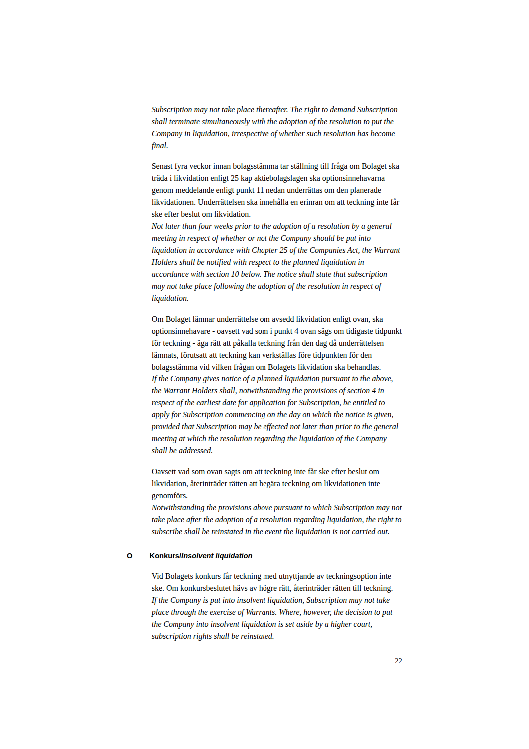Subscription may not take place thereafter. The right to demand Subscription shall terminate simultaneously with the adoption of the resolution to put the Company in liquidation, irrespective of whether such resolution has become final.
Senast fyra veckor innan bolagsstämma tar ställning till fråga om Bolaget ska träda i likvidation enligt 25 kap aktiebolagslagen ska optionsinnehavarna genom meddelande enligt punkt 11 nedan underrättas om den planerade likvidationen. Underrättelsen ska innehålla en erinran om att teckning inte får ske efter beslut om likvidation.
Not later than four weeks prior to the adoption of a resolution by a general meeting in respect of whether or not the Company should be put into liquidation in accordance with Chapter 25 of the Companies Act, the Warrant Holders shall be notified with respect to the planned liquidation in accordance with section 10 below. The notice shall state that subscription may not take place following the adoption of the resolution in respect of liquidation.
Om Bolaget lämnar underrättelse om avsedd likvidation enligt ovan, ska optionsinnehavare - oavsett vad som i punkt 4 ovan sägs om tidigaste tidpunkt för teckning - äga rätt att påkalla teckning från den dag då underrättelsen lämnats, förutsatt att teckning kan verkställas före tidpunkten för den bolagsstämma vid vilken frågan om Bolagets likvidation ska behandlas.
If the Company gives notice of a planned liquidation pursuant to the above, the Warrant Holders shall, notwithstanding the provisions of section 4 in respect of the earliest date for application for Subscription, be entitled to apply for Subscription commencing on the day on which the notice is given, provided that Subscription may be effected not later than prior to the general meeting at which the resolution regarding the liquidation of the Company shall be addressed.
Oavsett vad som ovan sagts om att teckning inte får ske efter beslut om likvidation, återinträder rätten att begära teckning om likvidationen inte genomförs.
Notwithstanding the provisions above pursuant to which Subscription may not take place after the adoption of a resolution regarding liquidation, the right to subscribe shall be reinstated in the event the liquidation is not carried out.
O Konkurs/Insolvent liquidation
Vid Bolagets konkurs får teckning med utnyttjande av teckningsoption inte ske. Om konkursbeslutet hävs av högre rätt, återinträder rätten till teckning.
If the Company is put into insolvent liquidation, Subscription may not take place through the exercise of Warrants. Where, however, the decision to put the Company into insolvent liquidation is set aside by a higher court, subscription rights shall be reinstated.
22